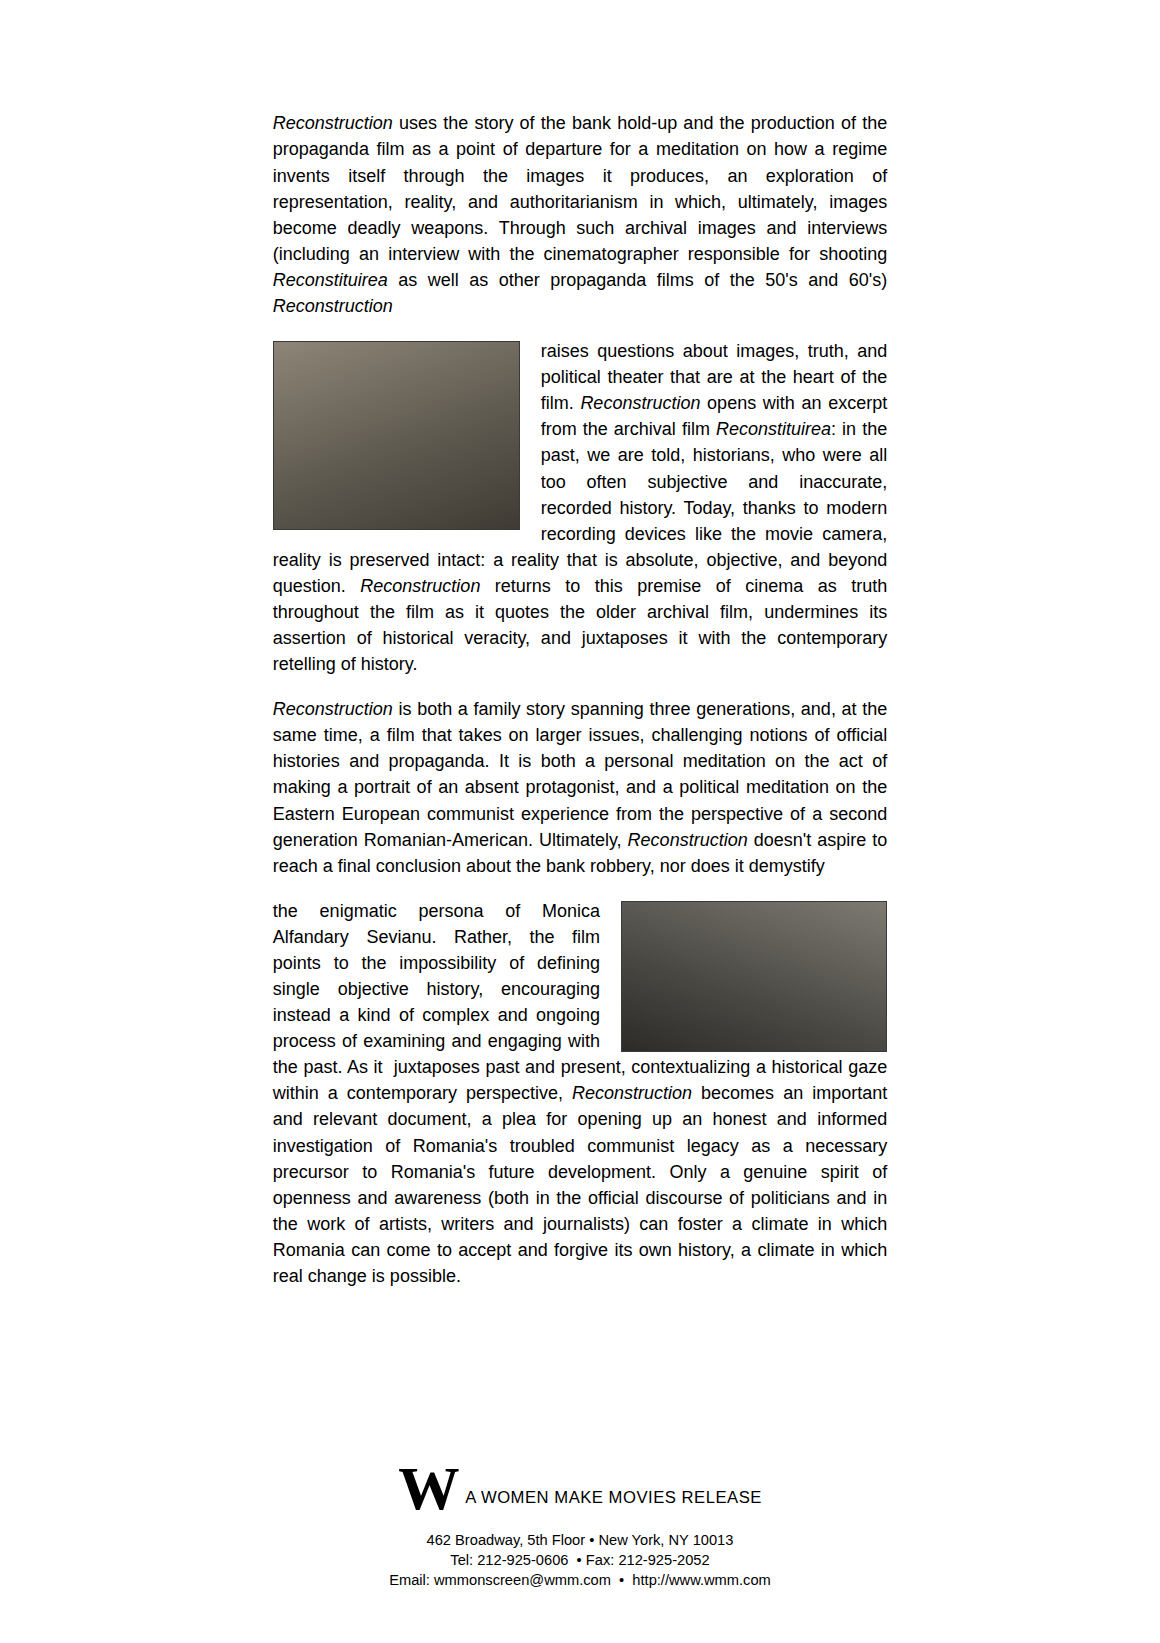Reconstruction uses the story of the bank hold-up and the production of the propaganda film as a point of departure for a meditation on how a regime invents itself through the images it produces, an exploration of representation, reality, and authoritarianism in which, ultimately, images become deadly weapons. Through such archival images and interviews (including an interview with the cinematographer responsible for shooting Reconstituirea as well as other propaganda films of the 50's and 60's) Reconstruction
raises questions about images, truth, and political theater that are at the heart of the film. Reconstruction opens with an excerpt from the archival film Reconstituirea: in the past, we are told, historians, who were all too often subjective and inaccurate, recorded history. Today, thanks to modern recording devices like the movie camera, reality is preserved intact: a reality that is absolute, objective, and beyond question. Reconstruction returns to this premise of cinema as truth throughout the film as it quotes the older archival film, undermines its assertion of historical veracity, and juxtaposes it with the contemporary retelling of history.
Reconstruction is both a family story spanning three generations, and, at the same time, a film that takes on larger issues, challenging notions of official histories and propaganda. It is both a personal meditation on the act of making a portrait of an absent protagonist, and a political meditation on the Eastern European communist experience from the perspective of a second generation Romanian-American. Ultimately, Reconstruction doesn't aspire to reach a final conclusion about the bank robbery, nor does it demystify
the enigmatic persona of Monica Alfandary Sevianu. Rather, the film points to the impossibility of defining single objective history, encouraging instead a kind of complex and ongoing process of examining and engaging with the past. As it juxtaposes past and present, contextualizing a historical gaze within a contemporary perspective, Reconstruction becomes an important and relevant document, a plea for opening up an honest and informed investigation of Romania's troubled communist legacy as a necessary precursor to Romania's future development. Only a genuine spirit of openness and awareness (both in the official discourse of politicians and in the work of artists, writers and journalists) can foster a climate in which Romania can come to accept and forgive its own history, a climate in which real change is possible.
W A WOMEN MAKE MOVIES RELEASE
462 Broadway, 5th Floor • New York, NY 10013
Tel: 212-925-0606 • Fax: 212-925-2052
Email: wmmonscreen@wmm.com • http://www.wmm.com